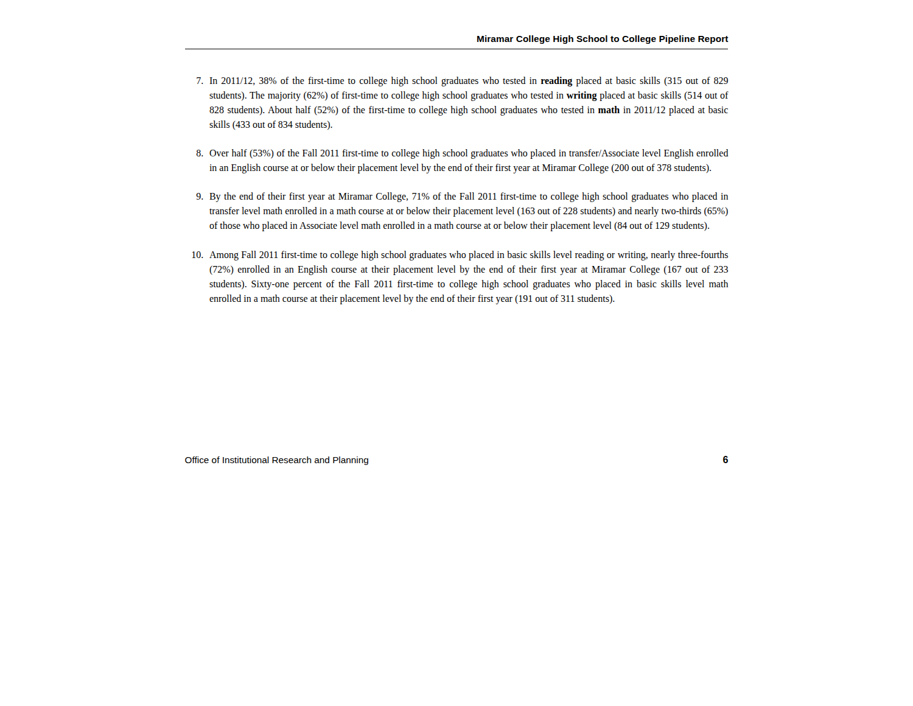Miramar College High School to College Pipeline Report
In 2011/12, 38% of the first-time to college high school graduates who tested in reading placed at basic skills (315 out of 829 students). The majority (62%) of first-time to college high school graduates who tested in writing placed at basic skills (514 out of 828 students). About half (52%) of the first-time to college high school graduates who tested in math in 2011/12 placed at basic skills (433 out of 834 students).
Over half (53%) of the Fall 2011 first-time to college high school graduates who placed in transfer/Associate level English enrolled in an English course at or below their placement level by the end of their first year at Miramar College (200 out of 378 students).
By the end of their first year at Miramar College, 71% of the Fall 2011 first-time to college high school graduates who placed in transfer level math enrolled in a math course at or below their placement level (163 out of 228 students) and nearly two-thirds (65%) of those who placed in Associate level math enrolled in a math course at or below their placement level (84 out of 129 students).
Among Fall 2011 first-time to college high school graduates who placed in basic skills level reading or writing, nearly three-fourths (72%) enrolled in an English course at their placement level by the end of their first year at Miramar College (167 out of 233 students). Sixty-one percent of the Fall 2011 first-time to college high school graduates who placed in basic skills level math enrolled in a math course at their placement level by the end of their first year (191 out of 311 students).
Office of Institutional Research and Planning 6